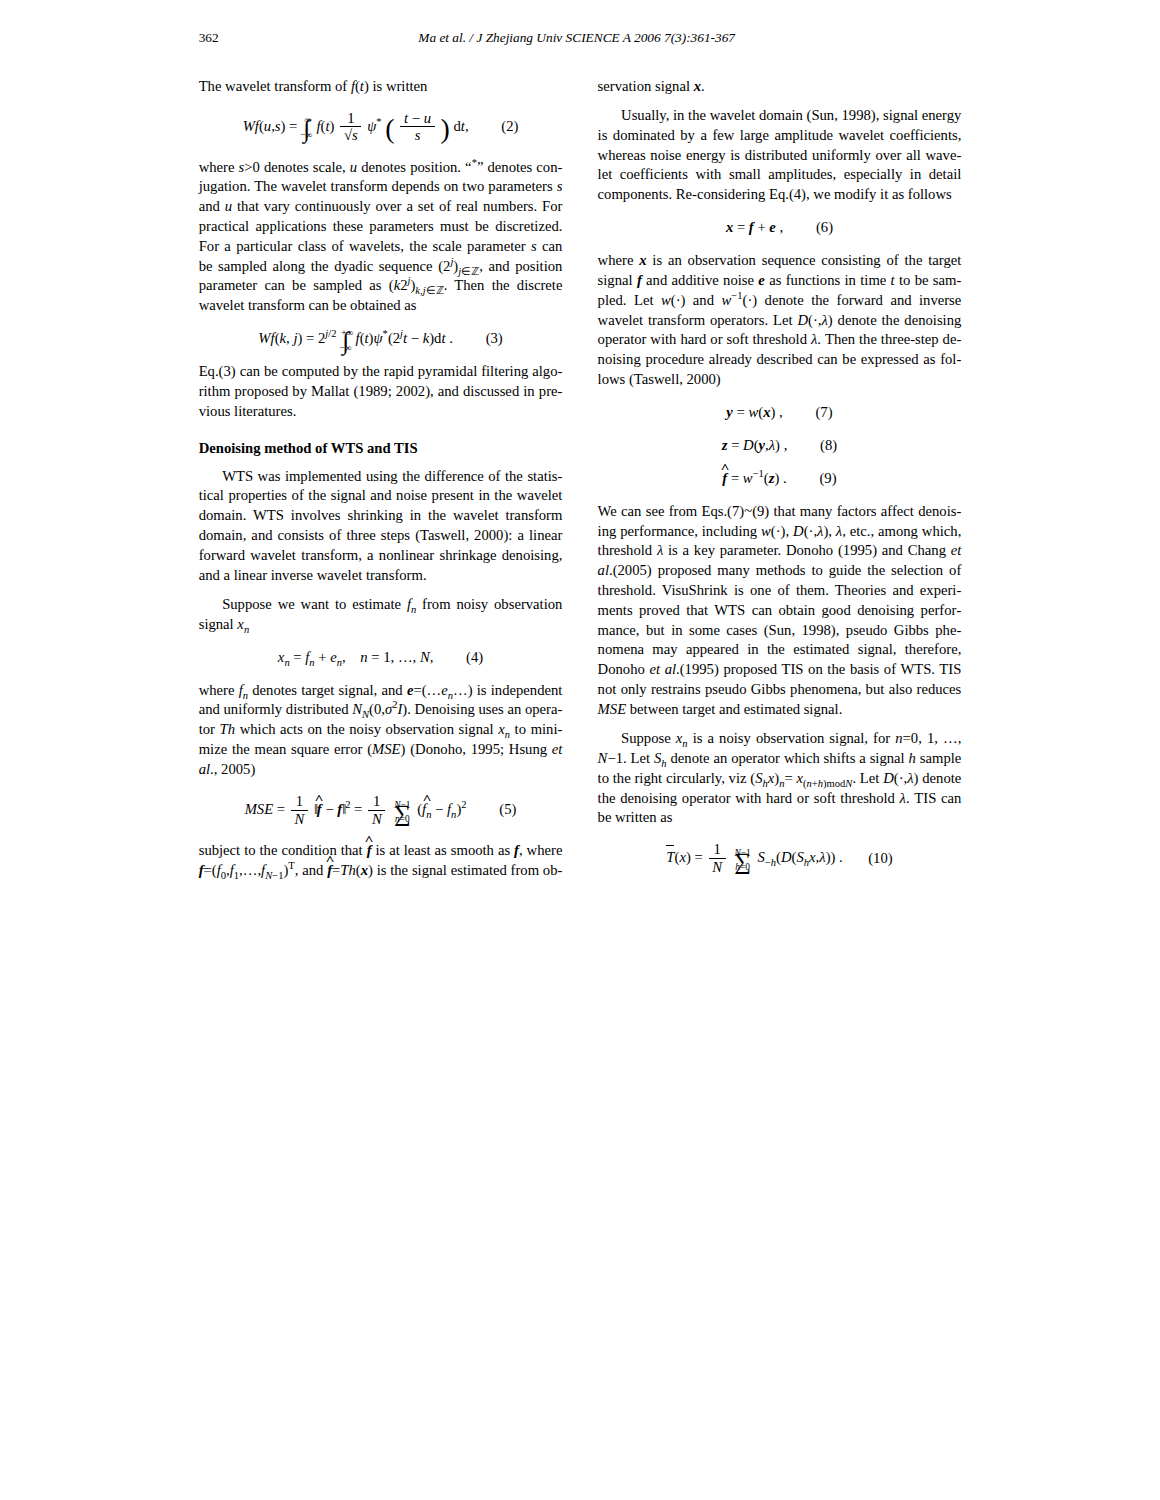362 Ma et al. / J Zhejiang Univ SCIENCE A 2006 7(3):361-367
The wavelet transform of f(t) is written
Wf(u,s) = ∫∞−∞ f(t) 1√s ψ* ( t − u s ) dt, (2)
where s>0 denotes scale, u denotes position. “*” denotes conjugation. The wavelet transform depends on two parameters s and u that vary continuously over a set of real numbers. For practical applications these parameters must be discretized. For a particular class of wavelets, the scale parameter s can be sampled along the dyadic sequence (2j)j∈ℤ, and position parameter can be sampled as (k2j)k,j∈ℤ. Then the discrete wavelet transform can be obtained as
Wf(k, j) = 2j/2 ∫+∞−∞ f(t)ψ*(2jt − k)dt . (3)
Eq.(3) can be computed by the rapid pyramidal filtering algorithm proposed by Mallat (1989; 2002), and discussed in previous literatures.
Denoising method of WTS and TIS
WTS was implemented using the difference of the statistical properties of the signal and noise present in the wavelet domain. WTS involves shrinking in the wavelet transform domain, and consists of three steps (Taswell, 2000): a linear forward wavelet transform, a nonlinear shrinkage denoising, and a linear inverse wavelet transform.
Suppose we want to estimate fn from noisy observation signal xn
xn = fn + en, n = 1, …, N, (4)
where fn denotes target signal, and e=(…en…) is independent and uniformly distributed NN(0,σ2I). Denoising uses an operator Th which acts on the noisy observation signal xn to minimize the mean square error (MSE) (Donoho, 1995; Hsung et al., 2005)
MSE = 1 N ‖f − f‖2 = 1 N ∑N−1 n=0 (fn − fn)2 (5)
subject to the condition that f is at least as smooth as f, where f=(f0,f1,…,fN−1)T, and f=Th(x) is the signal estimated from observation signal x.
Usually, in the wavelet domain (Sun, 1998), signal energy is dominated by a few large amplitude wavelet coefficients, whereas noise energy is distributed uniformly over all wavelet coefficients with small amplitudes, especially in detail components. Re-considering Eq.(4), we modify it as follows
x = f + e , (6)
where x is an observation sequence consisting of the target signal f and additive noise e as functions in time t to be sampled. Let w(·) and w−1(·) denote the forward and inverse wavelet transform operators. Let D(·,λ) denote the denoising operator with hard or soft threshold λ. Then the three-step denoising procedure already described can be expressed as follows (Taswell, 2000)
y = w(x) , (7)
z = D(y,λ) , (8)
f = w−1(z) . (9)
We can see from Eqs.(7)~(9) that many factors affect denoising performance, including w(·), D(·,λ), λ, etc., among which, threshold λ is a key parameter. Donoho (1995) and Chang et al.(2005) proposed many methods to guide the selection of threshold. VisuShrink is one of them. Theories and experiments proved that WTS can obtain good denoising performance, but in some cases (Sun, 1998), pseudo Gibbs phenomena may appeared in the estimated signal, therefore, Donoho et al.(1995) proposed TIS on the basis of WTS. TIS not only restrains pseudo Gibbs phenomena, but also reduces MSE between target and estimated signal.
Suppose xn is a noisy observation signal, for n=0, 1, …, N−1. Let Sh denote an operator which shifts a signal h sample to the right circularly, viz (Shx)n= x(n+h)modN. Let D(·,λ) denote the denoising operator with hard or soft threshold λ. TIS can be written as
T(x) = 1 N ∑N−1 h=0 S−h(D(Shx,λ)) . (10)